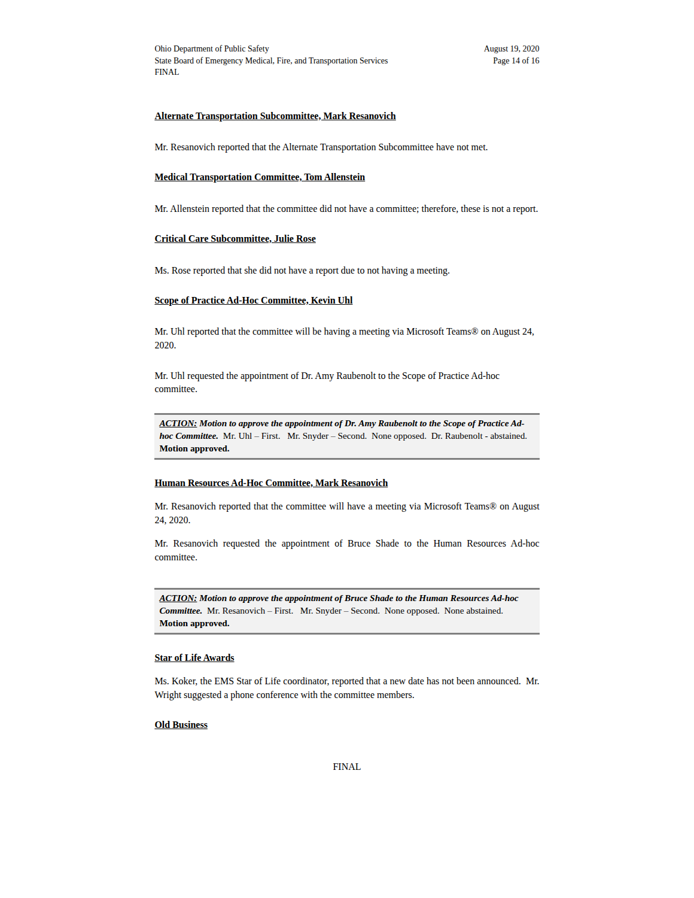Ohio Department of Public Safety
August 19, 2020
State Board of Emergency Medical, Fire, and Transportation Services
Page 14 of 16
FINAL
Alternate Transportation Subcommittee, Mark Resanovich
Mr. Resanovich reported that the Alternate Transportation Subcommittee have not met.
Medical Transportation Committee, Tom Allenstein
Mr. Allenstein reported that the committee did not have a committee; therefore, these is not a report.
Critical Care Subcommittee, Julie Rose
Ms. Rose reported that she did not have a report due to not having a meeting.
Scope of Practice Ad-Hoc Committee, Kevin Uhl
Mr. Uhl reported that the committee will be having a meeting via Microsoft Teams® on August 24, 2020.
Mr. Uhl requested the appointment of Dr. Amy Raubenolt to the Scope of Practice Ad-hoc committee.
ACTION: Motion to approve the appointment of Dr. Amy Raubenolt to the Scope of Practice Ad-hoc Committee. Mr. Uhl – First. Mr. Snyder – Second. None opposed. Dr. Raubenolt - abstained. Motion approved.
Human Resources Ad-Hoc Committee, Mark Resanovich
Mr. Resanovich reported that the committee will have a meeting via Microsoft Teams® on August 24, 2020.
Mr. Resanovich requested the appointment of Bruce Shade to the Human Resources Ad-hoc committee.
ACTION: Motion to approve the appointment of Bruce Shade to the Human Resources Ad-hoc Committee. Mr. Resanovich – First. Mr. Snyder – Second. None opposed. None abstained. Motion approved.
Star of Life Awards
Ms. Koker, the EMS Star of Life coordinator, reported that a new date has not been announced. Mr. Wright suggested a phone conference with the committee members.
Old Business
FINAL